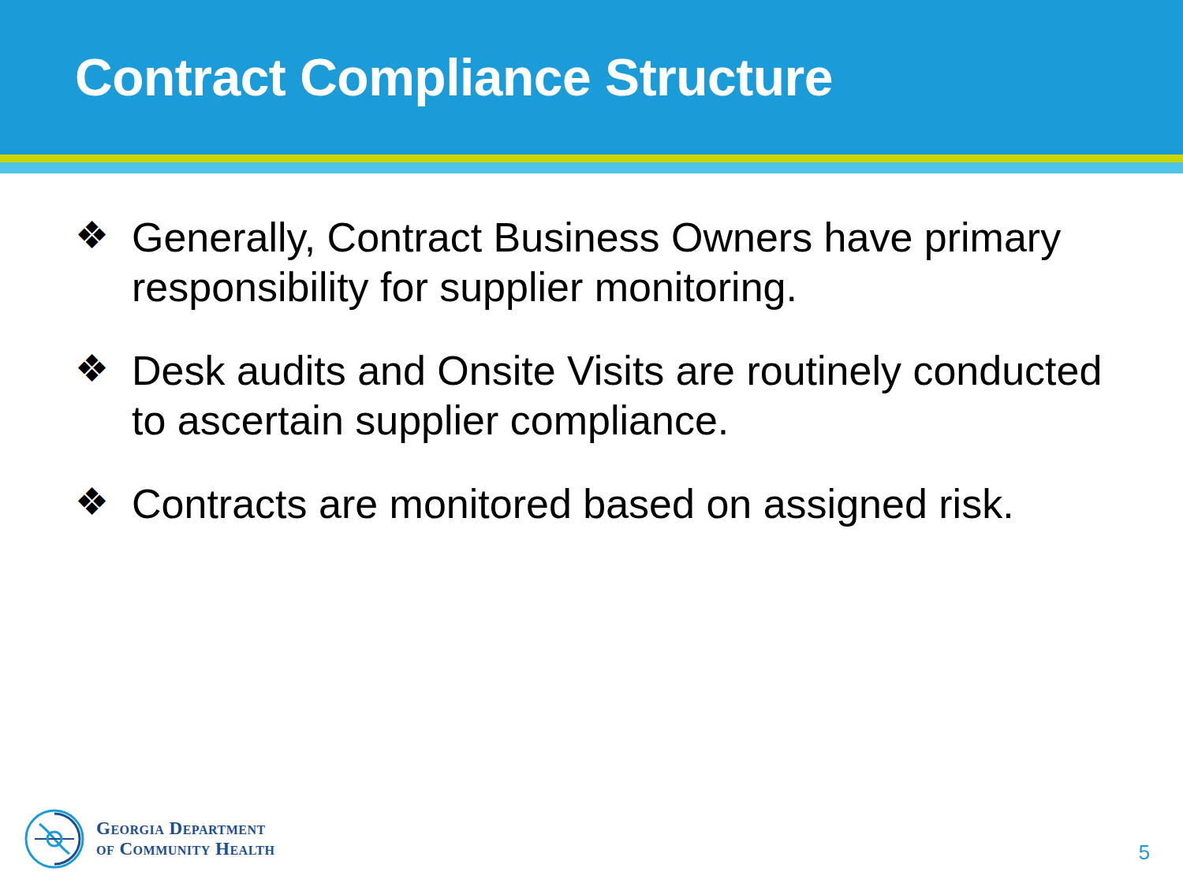Contract Compliance Structure
Generally, Contract Business Owners have primary responsibility for supplier monitoring.
Desk audits and Onsite Visits are routinely conducted to ascertain supplier compliance.
Contracts are monitored based on assigned risk.
Georgia Department
of Community Health
5